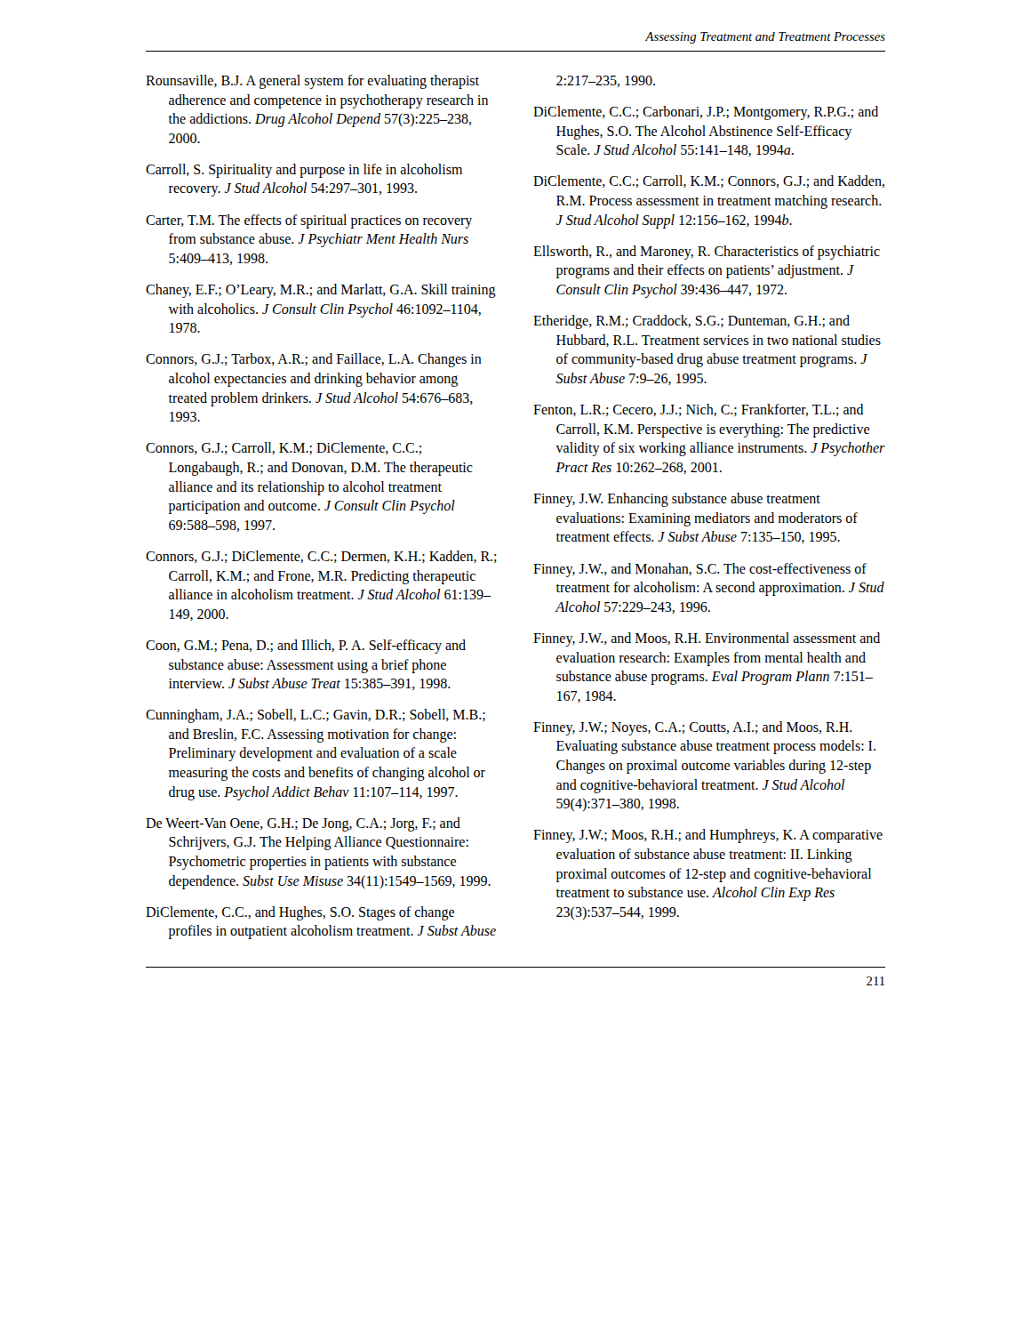Assessing Treatment and Treatment Processes
Rounsaville, B.J. A general system for evaluating therapist adherence and competence in psychotherapy research in the addictions. Drug Alcohol Depend 57(3):225–238, 2000.
Carroll, S. Spirituality and purpose in life in alcoholism recovery. J Stud Alcohol 54:297–301, 1993.
Carter, T.M. The effects of spiritual practices on recovery from substance abuse. J Psychiatr Ment Health Nurs 5:409–413, 1998.
Chaney, E.F.; O’Leary, M.R.; and Marlatt, G.A. Skill training with alcoholics. J Consult Clin Psychol 46:1092–1104, 1978.
Connors, G.J.; Tarbox, A.R.; and Faillace, L.A. Changes in alcohol expectancies and drinking behavior among treated problem drinkers. J Stud Alcohol 54:676–683, 1993.
Connors, G.J.; Carroll, K.M.; DiClemente, C.C.; Longabaugh, R.; and Donovan, D.M. The therapeutic alliance and its relationship to alcohol treatment participation and outcome. J Consult Clin Psychol 69:588–598, 1997.
Connors, G.J.; DiClemente, C.C.; Dermen, K.H.; Kadden, R.; Carroll, K.M.; and Frone, M.R. Predicting therapeutic alliance in alcoholism treatment. J Stud Alcohol 61:139–149, 2000.
Coon, G.M.; Pena, D.; and Illich, P. A. Self-efficacy and substance abuse: Assessment using a brief phone interview. J Subst Abuse Treat 15:385–391, 1998.
Cunningham, J.A.; Sobell, L.C.; Gavin, D.R.; Sobell, M.B.; and Breslin, F.C. Assessing motivation for change: Preliminary development and evaluation of a scale measuring the costs and benefits of changing alcohol or drug use. Psychol Addict Behav 11:107–114, 1997.
De Weert-Van Oene, G.H.; De Jong, C.A.; Jorg, F.; and Schrijvers, G.J. The Helping Alliance Questionnaire: Psychometric properties in patients with substance dependence. Subst Use Misuse 34(11):1549–1569, 1999.
DiClemente, C.C., and Hughes, S.O. Stages of change profiles in outpatient alcoholism treatment. J Subst Abuse 2:217–235, 1990.
DiClemente, C.C.; Carbonari, J.P.; Montgomery, R.P.G.; and Hughes, S.O. The Alcohol Abstinence Self-Efficacy Scale. J Stud Alcohol 55:141–148, 1994a.
DiClemente, C.C.; Carroll, K.M.; Connors, G.J.; and Kadden, R.M. Process assessment in treatment matching research. J Stud Alcohol Suppl 12:156–162, 1994b.
Ellsworth, R., and Maroney, R. Characteristics of psychiatric programs and their effects on patients’ adjustment. J Consult Clin Psychol 39:436–447, 1972.
Etheridge, R.M.; Craddock, S.G.; Dunteman, G.H.; and Hubbard, R.L. Treatment services in two national studies of community-based drug abuse treatment programs. J Subst Abuse 7:9–26, 1995.
Fenton, L.R.; Cecero, J.J.; Nich, C.; Frankforter, T.L.; and Carroll, K.M. Perspective is everything: The predictive validity of six working alliance instruments. J Psychother Pract Res 10:262–268, 2001.
Finney, J.W. Enhancing substance abuse treatment evaluations: Examining mediators and moderators of treatment effects. J Subst Abuse 7:135–150, 1995.
Finney, J.W., and Monahan, S.C. The cost-effectiveness of treatment for alcoholism: A second approximation. J Stud Alcohol 57:229–243, 1996.
Finney, J.W., and Moos, R.H. Environmental assessment and evaluation research: Examples from mental health and substance abuse programs. Eval Program Plann 7:151–167, 1984.
Finney, J.W.; Noyes, C.A.; Coutts, A.I.; and Moos, R.H. Evaluating substance abuse treatment process models: I. Changes on proximal outcome variables during 12-step and cognitive-behavioral treatment. J Stud Alcohol 59(4):371–380, 1998.
Finney, J.W.; Moos, R.H.; and Humphreys, K. A comparative evaluation of substance abuse treatment: II. Linking proximal outcomes of 12-step and cognitive-behavioral treatment to substance use. Alcohol Clin Exp Res 23(3):537–544, 1999.
211